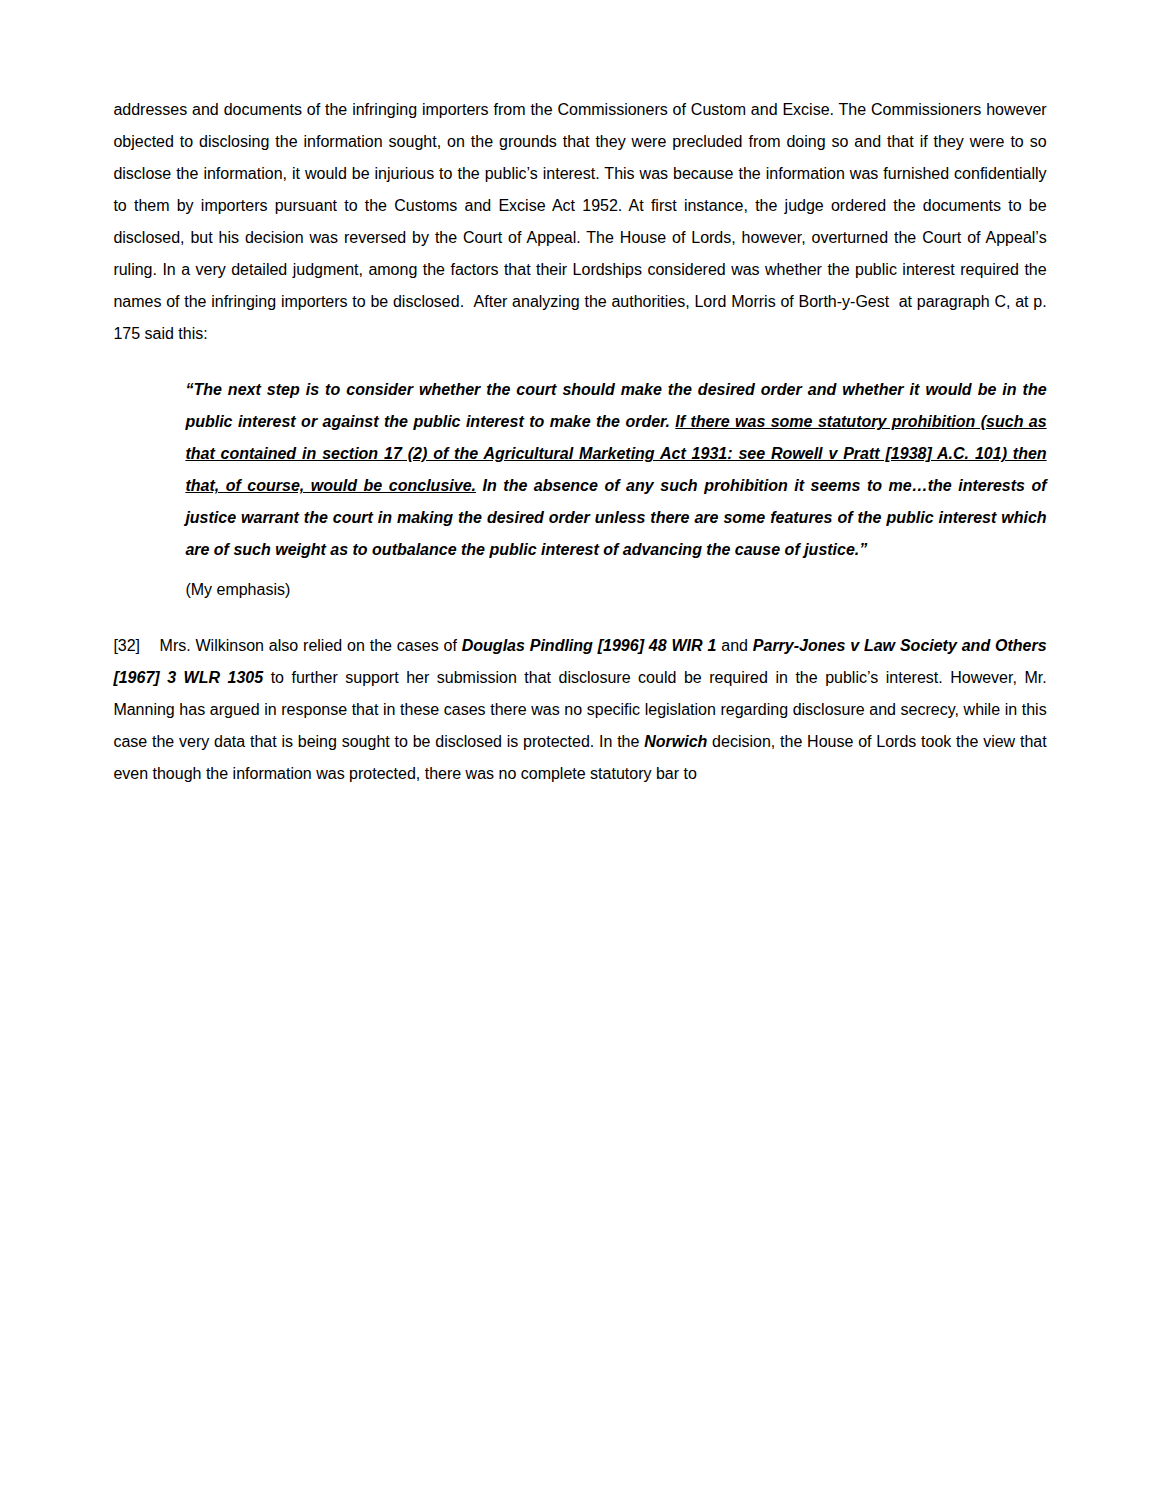addresses and documents of the infringing importers from the Commissioners of Custom and Excise. The Commissioners however objected to disclosing the information sought, on the grounds that they were precluded from doing so and that if they were to so disclose the information, it would be injurious to the public’s interest. This was because the information was furnished confidentially to them by importers pursuant to the Customs and Excise Act 1952. At first instance, the judge ordered the documents to be disclosed, but his decision was reversed by the Court of Appeal. The House of Lords, however, overturned the Court of Appeal’s ruling. In a very detailed judgment, among the factors that their Lordships considered was whether the public interest required the names of the infringing importers to be disclosed. After analyzing the authorities, Lord Morris of Borth-y-Gest at paragraph C, at p. 175 said this:
“The next step is to consider whether the court should make the desired order and whether it would be in the public interest or against the public interest to make the order. If there was some statutory prohibition (such as that contained in section 17 (2) of the Agricultural Marketing Act 1931: see Rowell v Pratt [1938] A.C. 101) then that, of course, would be conclusive. In the absence of any such prohibition it seems to me…the interests of justice warrant the court in making the desired order unless there are some features of the public interest which are of such weight as to outbalance the public interest of advancing the cause of justice.”
(My emphasis)
[32] Mrs. Wilkinson also relied on the cases of Douglas Pindling [1996] 48 WIR 1 and Parry-Jones v Law Society and Others [1967] 3 WLR 1305 to further support her submission that disclosure could be required in the public’s interest. However, Mr. Manning has argued in response that in these cases there was no specific legislation regarding disclosure and secrecy, while in this case the very data that is being sought to be disclosed is protected. In the Norwich decision, the House of Lords took the view that even though the information was protected, there was no complete statutory bar to